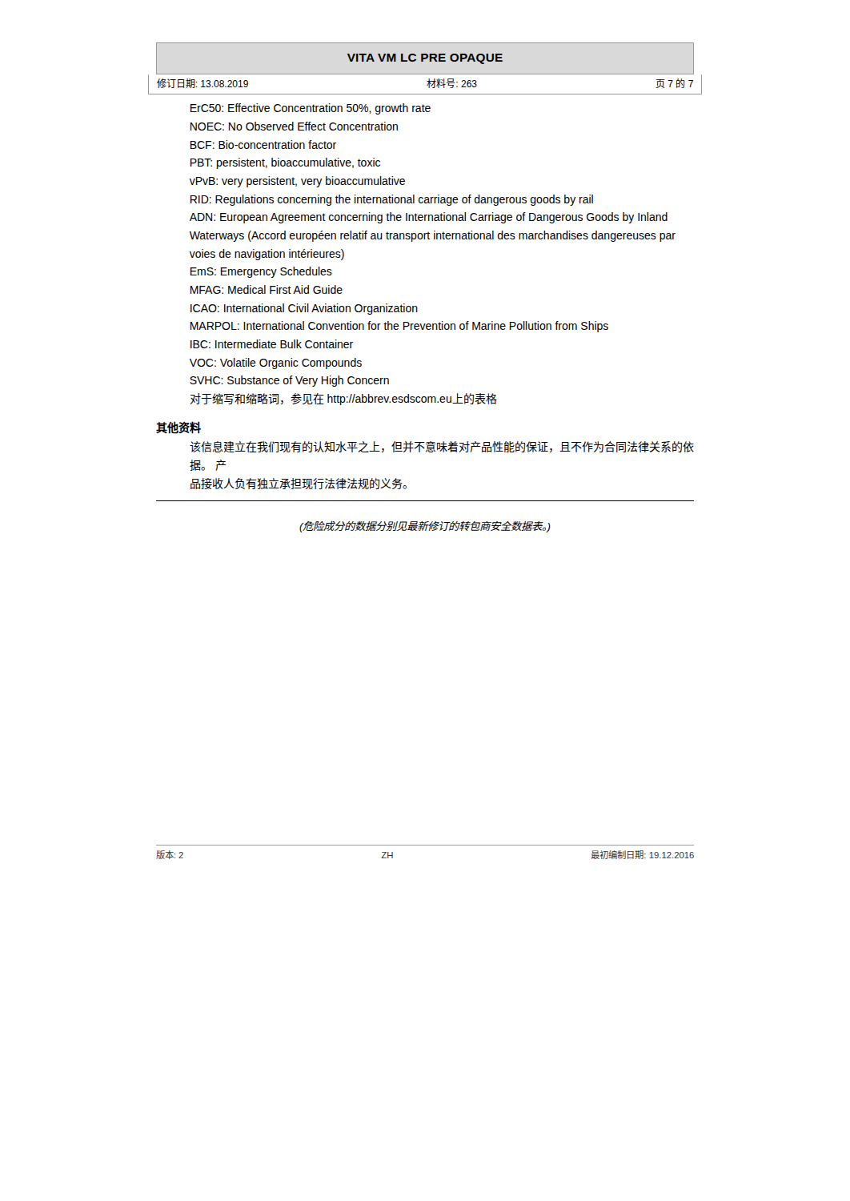VITA VM LC PRE OPAQUE
修订日期: 13.08.2019
材料号: 263
页 7 的 7
ErC50: Effective Concentration 50%, growth rate
NOEC: No Observed Effect Concentration
BCF: Bio-concentration factor
PBT: persistent, bioaccumulative, toxic
vPvB: very persistent, very bioaccumulative
RID: Regulations concerning the international carriage of dangerous goods by rail
ADN: European Agreement concerning the International Carriage of Dangerous Goods by Inland
Waterways (Accord européen relatif au transport international des marchandises dangereuses par
voies de navigation intérieures)
EmS: Emergency Schedules
MFAG: Medical First Aid Guide
ICAO: International Civil Aviation Organization
MARPOL: International Convention for the Prevention of Marine Pollution from Ships
IBC: Intermediate Bulk Container
VOC: Volatile Organic Compounds
SVHC: Substance of Very High Concern
对于缩写和缩略词，参见在 http://abbrev.esdscom.eu上的表格
其他资料
该信息建立在我们现有的认知水平之上，但并不意味着对产品性能的保证，且不作为合同法律关系的依据。 产
品接收人负有独立承担现行法律法规的义务。
(危险成分的数据分别见最新修订的转包商安全数据表。)
版本: 2
ZH
最初编制日期: 19.12.2016